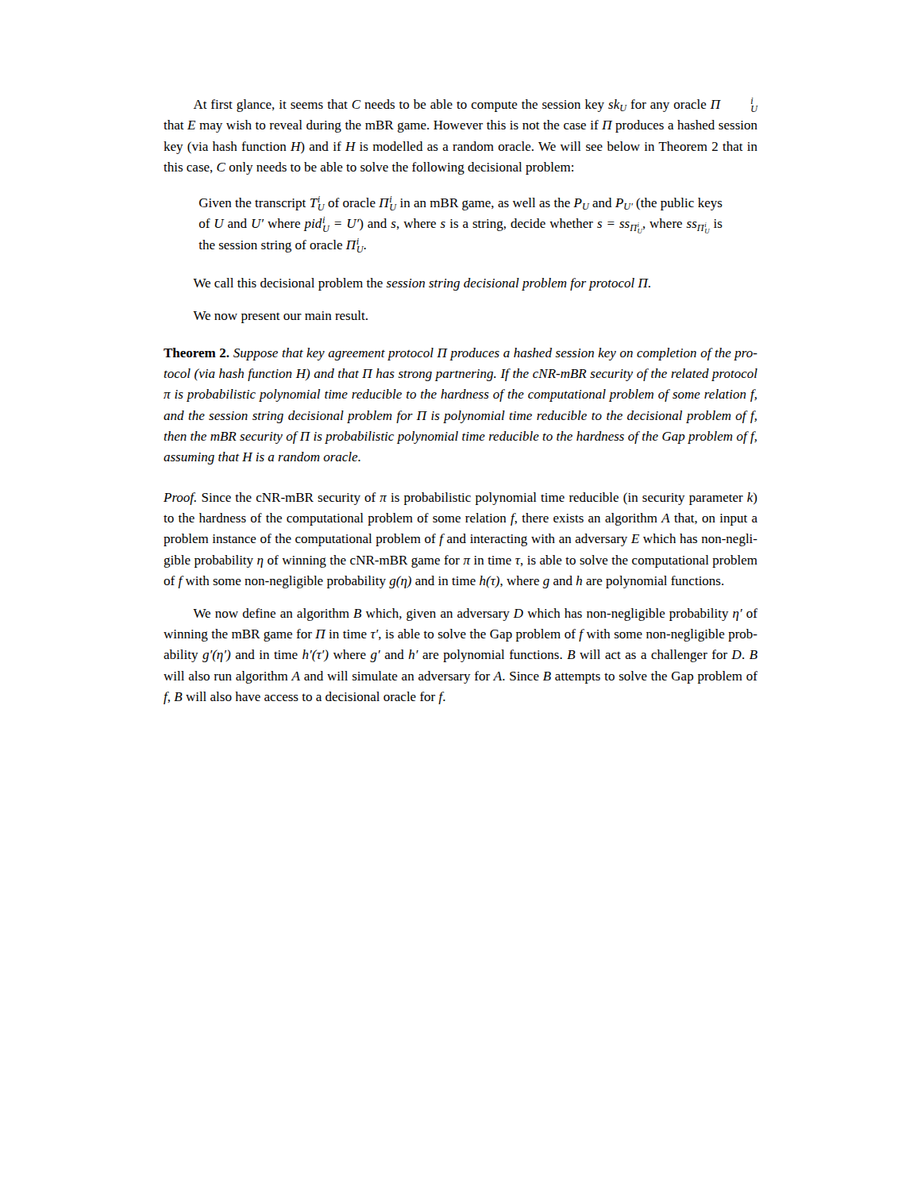At first glance, it seems that C needs to be able to compute the session key skU for any oracle ΠiU that E may wish to reveal during the mBR game. However this is not the case if Π produces a hashed session key (via hash function H) and if H is modelled as a random oracle. We will see below in Theorem 2 that in this case, C only needs to be able to solve the following decisional problem:
Given the transcript TiU of oracle ΠiU in an mBR game, as well as the PU and PU′ (the public keys of U and U′ where pidiU = U′) and s, where s is a string, decide whether s = ssΠiU, where ssΠiU is the session string of oracle ΠiU.
We call this decisional problem the session string decisional problem for protocol Π.
We now present our main result.
Theorem 2. Suppose that key agreement protocol Π produces a hashed session key on completion of the protocol (via hash function H) and that Π has strong partnering. If the cNR-mBR security of the related protocol π is probabilistic polynomial time reducible to the hardness of the computational problem of some relation f, and the session string decisional problem for Π is polynomial time reducible to the decisional problem of f, then the mBR security of Π is probabilistic polynomial time reducible to the hardness of the Gap problem of f, assuming that H is a random oracle.
Proof. Since the cNR-mBR security of π is probabilistic polynomial time reducible (in security parameter k) to the hardness of the computational problem of some relation f, there exists an algorithm A that, on input a problem instance of the computational problem of f and interacting with an adversary E which has non-negligible probability η of winning the cNR-mBR game for π in time τ, is able to solve the computational problem of f with some non-negligible probability g(η) and in time h(τ), where g and h are polynomial functions.
We now define an algorithm B which, given an adversary D which has non-negligible probability η′ of winning the mBR game for Π in time τ′, is able to solve the Gap problem of f with some non-negligible probability g′(η′) and in time h′(τ′) where g′ and h′ are polynomial functions. B will act as a challenger for D. B will also run algorithm A and will simulate an adversary for A. Since B attempts to solve the Gap problem of f, B will also have access to a decisional oracle for f.